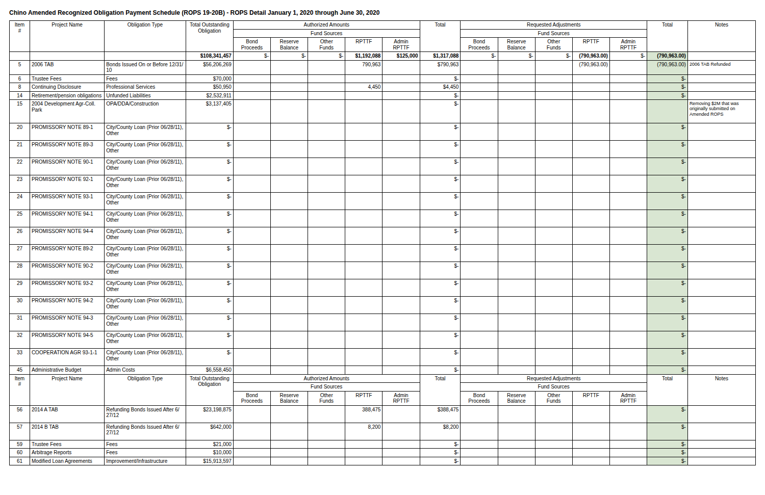Chino Amended Recognized Obligation Payment Schedule (ROPS 19-20B) - ROPS Detail January 1, 2020 through June 30, 2020
| Item # | Project Name | Obligation Type | Total Outstanding Obligation | Authorized Amounts | Total | Requested Adjustments | Total | Notes |
| --- | --- | --- | --- | --- | --- | --- | --- | --- |
| Fund Sources | Fund Sources |
| Bond Proceeds | Reserve Balance | Other Funds | RPTTF | Admin RPTTF | Bond Proceeds | Reserve Balance | Other Funds | RPTTF | Admin RPTTF |
| | | | $108,341,457 | $- | $- | $- | $1,192,088 | $125,000 | $1,317,088 | $- | $- | $- | (790,963.00) | $- | (790,963.00) | |
| 5 | 2006 TAB | Bonds Issued On or Before 12/31/ 10 | $56,206,269 | | | | 790,963 | | $790,963 | | | | (790,963.00) | | (790,963.00) | 2006 TAB Refunded |
| 6 | Trustee Fees | Fees | $70,000 | | | | | | $- | | | | | | $- | |
| 8 | Continuing Disclosure | Professional Services | $50,950 | | | | 4,450 | | $4,450 | | | | | | $- | |
| 14 | Retirement/pension obligations | Unfunded Liabilities | $2,532,911 | | | | | | $- | | | | | | $- | |
| 15 | 2004 Development Agr-Coll. Park | OPA/DDA/Construction | $3,137,405 | | | | | | $- | | | | | | | Removing $2M that was originally submitted on Amended ROPS |
| 20 | PROMISSORY NOTE 89-1 | City/County Loan (Prior 06/28/11), Other | $- | | | | | | $- | | | | | | $- | |
| 21 | PROMISSORY NOTE 89-3 | City/County Loan (Prior 06/28/11), Other | $- | | | | | | $- | | | | | | $- | |
| 22 | PROMISSORY NOTE 90-1 | City/County Loan (Prior 06/28/11), Other | $- | | | | | | $- | | | | | | $- | |
| 23 | PROMISSORY NOTE 92-1 | City/County Loan (Prior 06/28/11), Other | $- | | | | | | $- | | | | | | $- | |
| 24 | PROMISSORY NOTE 93-1 | City/County Loan (Prior 06/28/11), Other | $- | | | | | | $- | | | | | | $- | |
| 25 | PROMISSORY NOTE 94-1 | City/County Loan (Prior 06/28/11), Other | $- | | | | | | $- | | | | | | $- | |
| 26 | PROMISSORY NOTE 94-4 | City/County Loan (Prior 06/28/11), Other | $- | | | | | | $- | | | | | | $- | |
| 27 | PROMISSORY NOTE 89-2 | City/County Loan (Prior 06/28/11), Other | $- | | | | | | $- | | | | | | $- | |
| 28 | PROMISSORY NOTE 90-2 | City/County Loan (Prior 06/28/11), Other | $- | | | | | | $- | | | | | | $- | |
| 29 | PROMISSORY NOTE 93-2 | City/County Loan (Prior 06/28/11), Other | $- | | | | | | $- | | | | | | $- | |
| 30 | PROMISSORY NOTE 94-2 | City/County Loan (Prior 06/28/11), Other | $- | | | | | | $- | | | | | | $- | |
| 31 | PROMISSORY NOTE 94-3 | City/County Loan (Prior 06/28/11), Other | $- | | | | | | $- | | | | | | $- | |
| 32 | PROMISSORY NOTE 94-5 | City/County Loan (Prior 06/28/11), Other | $- | | | | | | $- | | | | | | $- | |
| 33 | COOPERATION AGR 93-1-1 | City/County Loan (Prior 06/28/11), Other | $- | | | | | | $- | | | | | | $- | |
| 45 | Administrative Budget | Admin Costs | $6,558,450 | | | | | | $- | | | | | | $- | |
| Item # | Project Name | Obligation Type | Total Outstanding Obligation | Authorized Amounts | Total | Requested Adjustments | Total | Notes |
| Fund Sources | Fund Sources |
| Bond Proceeds | Reserve Balance | Other Funds | RPTTF | Admin RPTTF | Bond Proceeds | Reserve Balance | Other Funds | RPTTF | Admin RPTTF |
| 56 | 2014 A TAB | Refunding Bonds Issued After 6/ 27/12 | $23,198,875 | | | | 388,475 | | $388,475 | | | | | | $- | |
| 57 | 2014 B TAB | Refunding Bonds Issued After 6/ 27/12 | $642,000 | | | | 8,200 | | $8,200 | | | | | | $- | |
| 59 | Trustee Fees | Fees | $21,000 | | | | | | $- | | | | | | $- | |
| 60 | Arbitrage Reports | Fees | $10,000 | | | | | | $- | | | | | | $- | |
| 61 | Modified Loan Agreements | Improvement/Infrastructure | $15,913,597 | | | | | | $- | | | | | | $- | |